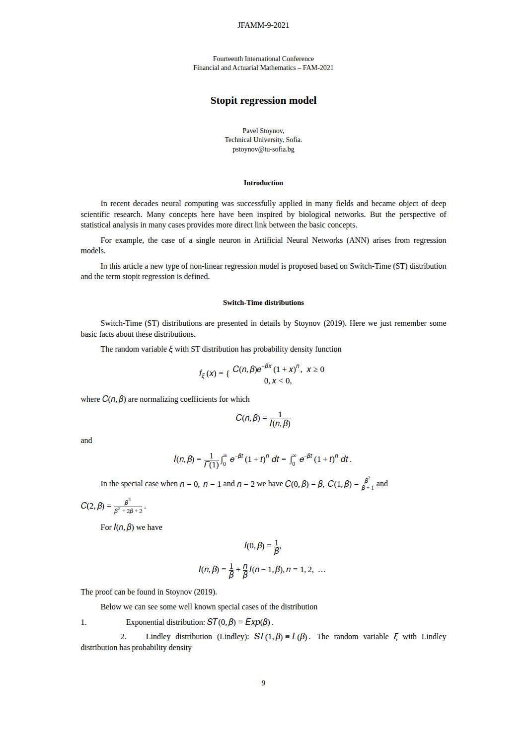JFAMM-9-2021
Fourteenth International Conference
Financial and Actuarial Mathematics – FAM-2021
Stopit regression model
Pavel Stoynov,
Technical University, Sofia.
pstoynov@tu-sofia.bg
Introduction
In recent decades neural computing was successfully applied in many fields and became object of deep scientific research. Many concepts here have been inspired by biological networks. But the perspective of statistical analysis in many cases provides more direct link between the basic concepts.
For example, the case of a single neuron in Artificial Neural Networks (ANN) arises from regression models.
In this article a new type of non-linear regression model is proposed based on Switch-Time (ST) distribution and the term stopit regression is defined.
Switch-Time distributions
Switch-Time (ST) distributions are presented in details by Stoynov (2019). Here we just remember some basic facts about these distributions.
The random variable ξ with ST distribution has probability density function
fξ (x) = { C(n,β) e−βx (1+x)n ,x≥0 0,x<0,
where C(n,β) are normalizing coefficients for which
C(n,β) = 1 I(n,β)
and
I(n,β) = 1 Γ(1) ∫ 0 ∞ e−βt (1+t)n dt = ∫ 0 ∞ e−βt (1+t)n dt.
In the special case when n=0, n=1 and n=2 we have C(0,β)=β, C(1,β)=β2β+1 and
C(2,β) = β3 β2+2β+2 .
For I(n,β) we have
I(0,β) = 1β ,
I(n,β) = 1β + nβ I(n−1,β) , n=1,2,…
The proof can be found in Stoynov (2019).
Below we can see some well known special cases of the distribution
1. Exponential distribution: ST(0,β)≡Exp(β).
2. Lindley distribution (Lindley): ST(1,β)≡L(β). The random variable ξ with Lindley distribution has probability density
9